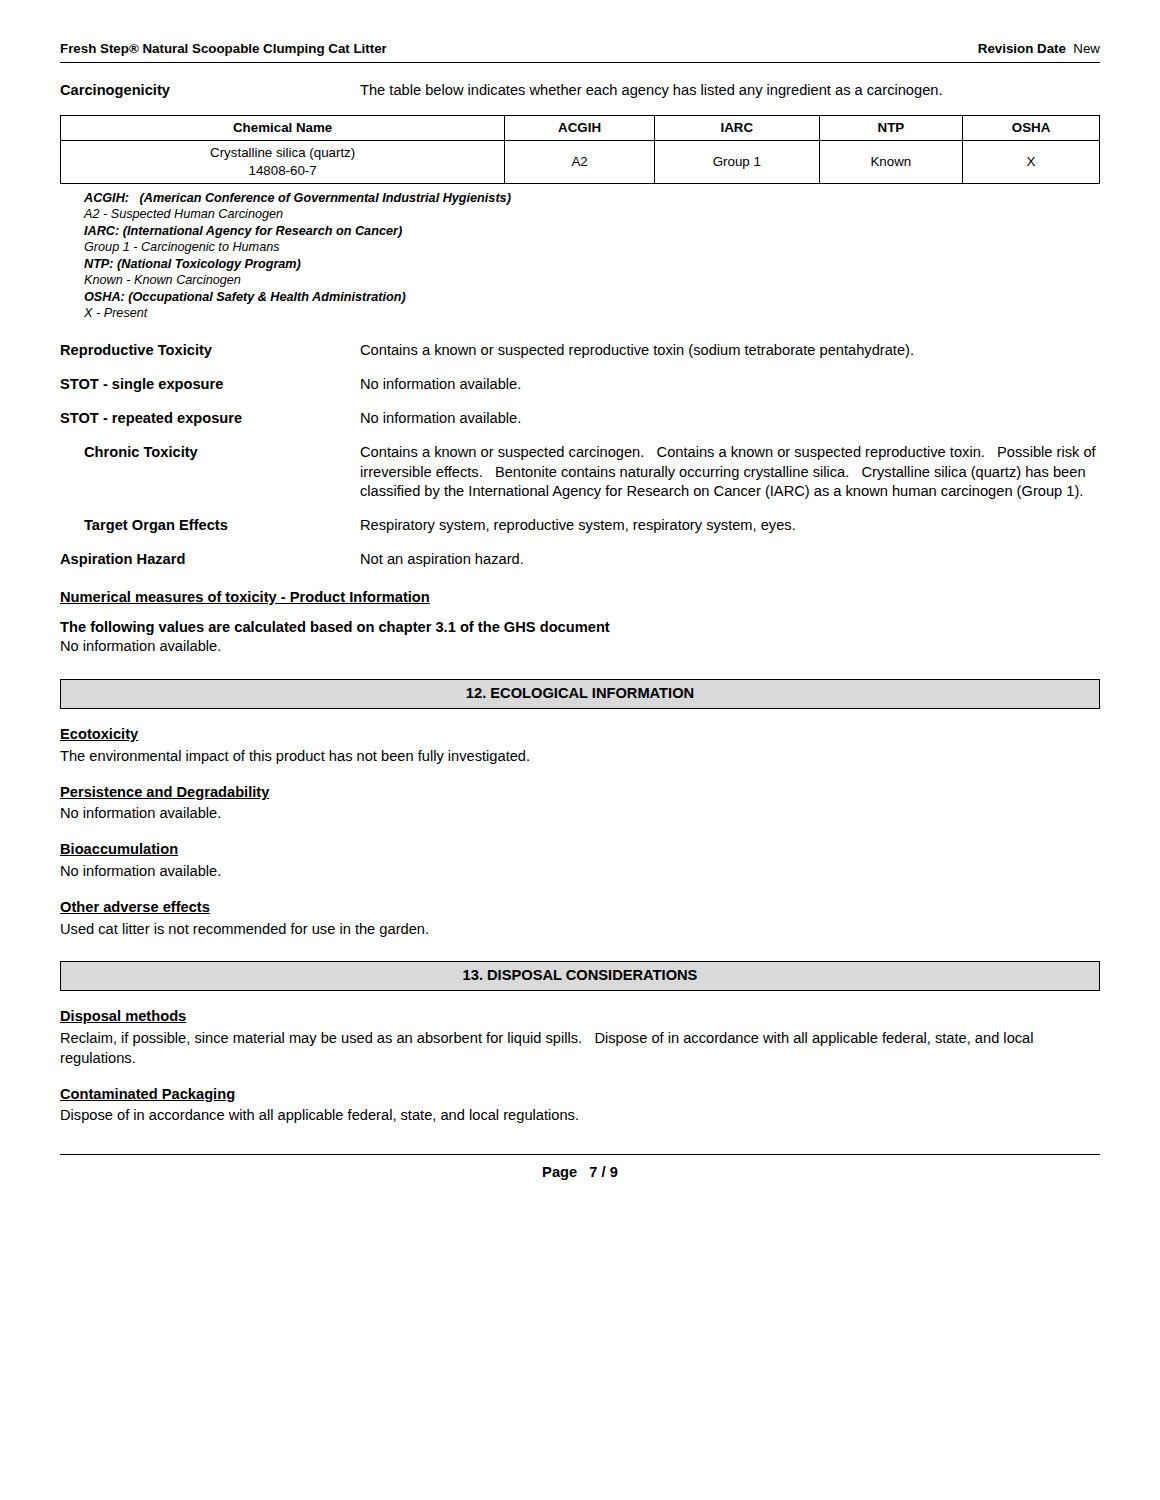Fresh Step® Natural Scoopable Clumping Cat Litter Revision Date New
Carcinogenicity
The table below indicates whether each agency has listed any ingredient as a carcinogen.
| Chemical Name | ACGIH | IARC | NTP | OSHA |
| --- | --- | --- | --- | --- |
| Crystalline silica (quartz) 14808-60-7 | A2 | Group 1 | Known | X |
ACGIH: (American Conference of Governmental Industrial Hygienists)
A2 - Suspected Human Carcinogen
IARC: (International Agency for Research on Cancer)
Group 1 - Carcinogenic to Humans
NTP: (National Toxicology Program)
Known - Known Carcinogen
OSHA: (Occupational Safety & Health Administration)
X - Present
Reproductive Toxicity
Contains a known or suspected reproductive toxin (sodium tetraborate pentahydrate).
STOT - single exposure
No information available.
STOT - repeated exposure
No information available.
Chronic Toxicity
Contains a known or suspected carcinogen. Contains a known or suspected reproductive toxin. Possible risk of irreversible effects. Bentonite contains naturally occurring crystalline silica. Crystalline silica (quartz) has been classified by the International Agency for Research on Cancer (IARC) as a known human carcinogen (Group 1).
Target Organ Effects
Respiratory system, reproductive system, respiratory system, eyes.
Aspiration Hazard
Not an aspiration hazard.
Numerical measures of toxicity - Product Information
The following values are calculated based on chapter 3.1 of the GHS document
No information available.
12. ECOLOGICAL INFORMATION
Ecotoxicity
The environmental impact of this product has not been fully investigated.
Persistence and Degradability
No information available.
Bioaccumulation
No information available.
Other adverse effects
Used cat litter is not recommended for use in the garden.
13. DISPOSAL CONSIDERATIONS
Disposal methods
Reclaim, if possible, since material may be used as an absorbent for liquid spills. Dispose of in accordance with all applicable federal, state, and local regulations.
Contaminated Packaging
Dispose of in accordance with all applicable federal, state, and local regulations.
Page 7 / 9